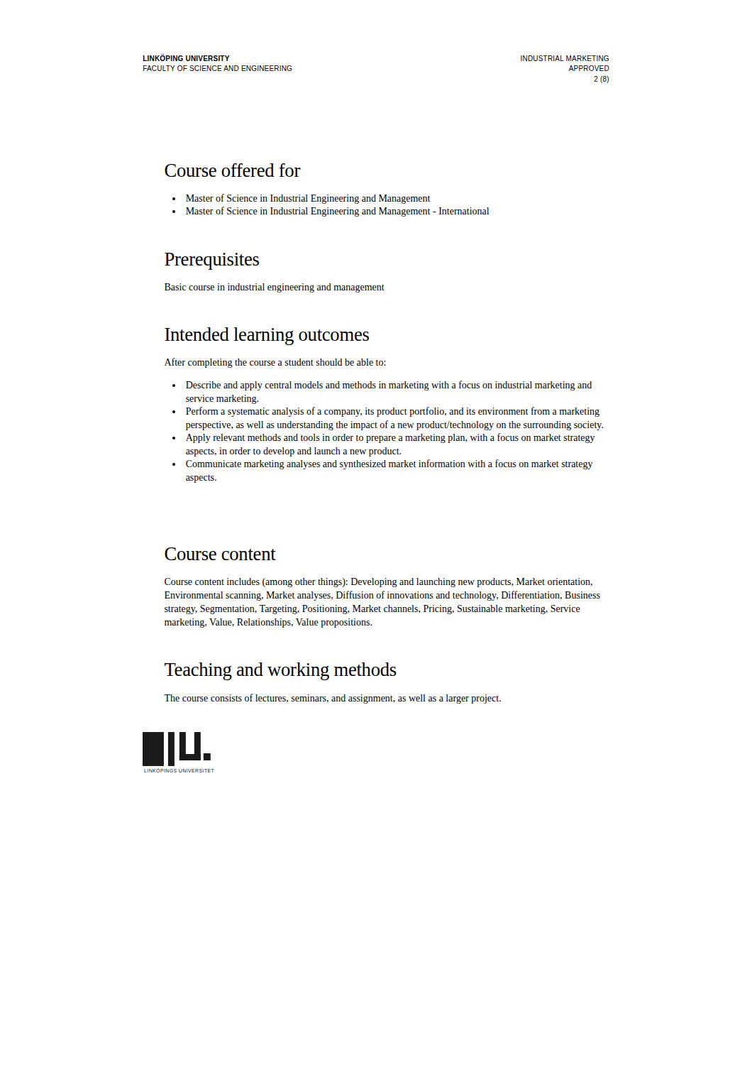LINKÖPING UNIVERSITY
FACULTY OF SCIENCE AND ENGINEERING
INDUSTRIAL MARKETING
APPROVED
2 (8)
Course offered for
Master of Science in Industrial Engineering and Management
Master of Science in Industrial Engineering and Management - International
Prerequisites
Basic course in industrial engineering and management
Intended learning outcomes
After completing the course a student should be able to:
Describe and apply central models and methods in marketing with a focus on industrial marketing and service marketing.
Perform a systematic analysis of a company, its product portfolio, and its environment from a marketing perspective, as well as understanding the impact of a new product/technology on the surrounding society.
Apply relevant methods and tools in order to prepare a marketing plan, with a focus on market strategy aspects, in order to develop and launch a new product.
Communicate marketing analyses and synthesized market information with a focus on market strategy aspects.
Course content
Course content includes (among other things): Developing and launching new products, Market orientation, Environmental scanning, Market analyses, Diffusion of innovations and technology, Differentiation, Business strategy, Segmentation, Targeting, Positioning, Market channels, Pricing, Sustainable marketing, Service marketing, Value, Relationships, Value propositions.
Teaching and working methods
The course consists of lectures, seminars, and assignment, as well as a larger project.
LINKÖPINGS UNIVERSITET